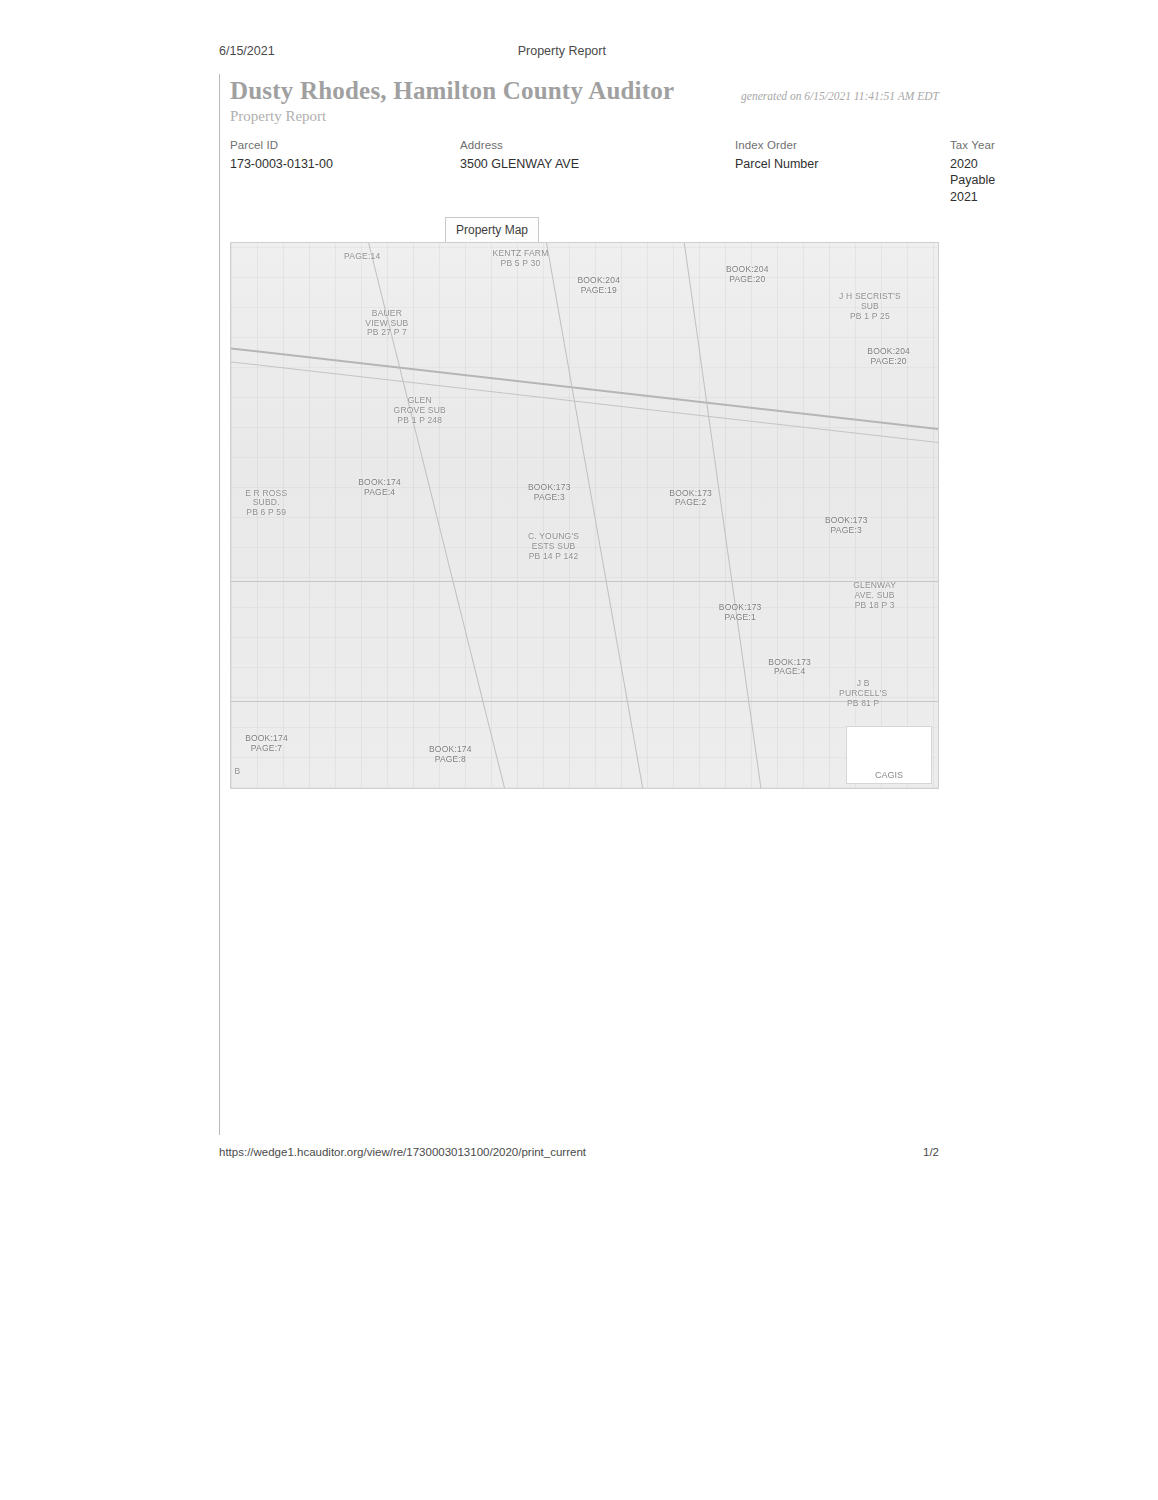6/15/2021
Property Report
Dusty Rhodes, Hamilton County Auditor
generated on 6/15/2021 11:41:51 AM EDT
Property Report
Parcel ID
Address
Index Order
Tax Year
173-0003-0131-00
3500 GLENWAY AVE
Parcel Number
2020 Payable 2021
Property Map
PAGE:14
KENTZ FARM
PB 5 P 30
BOOK:204
PAGE:19
BOOK:204
PAGE:20
J H SECRIST'S
SUB
PB 1 P 25
BOOK:204
PAGE:20
BAUER
VIEW SUB
PB 27 P 7
GLEN
GROVE SUB
PB 1 P 248
BOOK:174
PAGE:4
E R ROSS
SUBD.
PB 6 P 59
BOOK:173
PAGE:3
C. YOUNG'S
ESTS SUB
PB 14 P 142
BOOK:173
PAGE:2
BOOK:173
PAGE:3
BOOK:173
PAGE:1
GLENWAY
AVE. SUB
PB 18 P 3
BOOK:173
PAGE:4
J B
PURCELL'S
PB 81 P
BOOK:174
PAGE:7
BOOK:174
PAGE:8
B
CAGIS
https://wedge1.hcauditor.org/view/re/1730003013100/2020/print_current
1/2